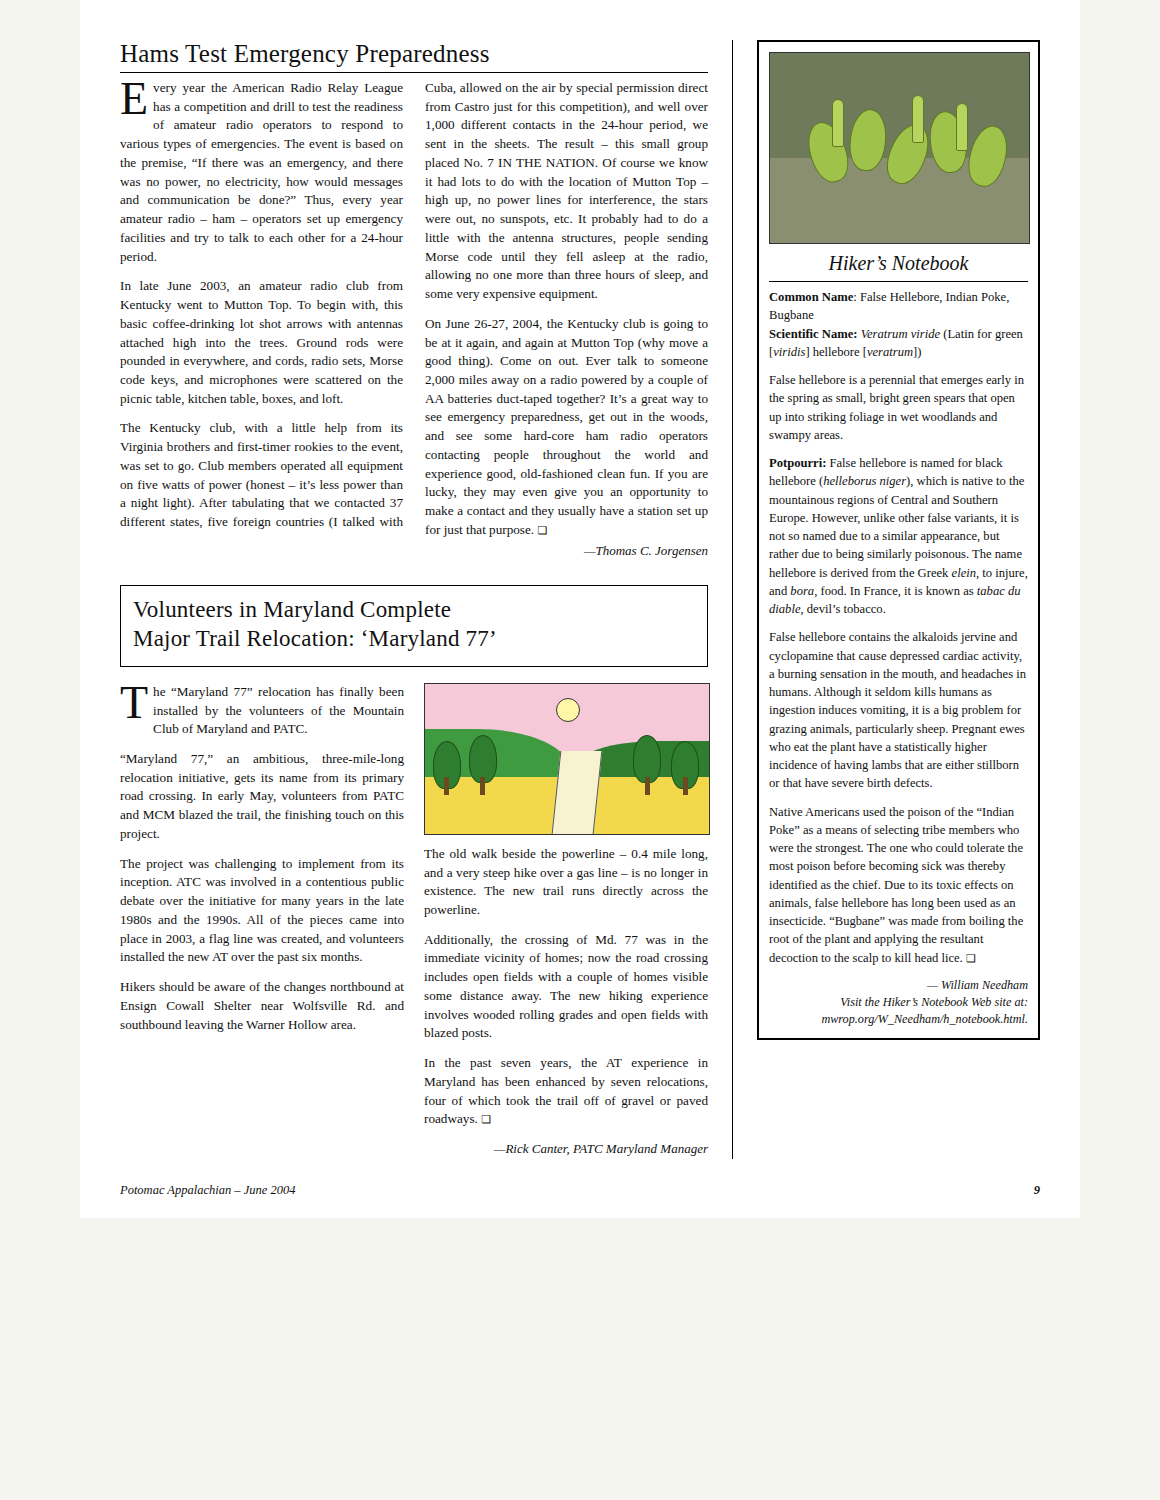Hams Test Emergency Preparedness
Every year the American Radio Relay League has a competition and drill to test the readiness of amateur radio operators to respond to various types of emergencies. The event is based on the premise, “If there was an emergency, and there was no power, no electricity, how would messages and communication be done?” Thus, every year amateur radio – ham – operators set up emergency facilities and try to talk to each other for a 24-hour period.
In late June 2003, an amateur radio club from Kentucky went to Mutton Top. To begin with, this basic coffee-drinking lot shot arrows with antennas attached high into the trees. Ground rods were pounded in everywhere, and cords, radio sets, Morse code keys, and microphones were scattered on the picnic table, kitchen table, boxes, and loft.
The Kentucky club, with a little help from its Virginia brothers and first-timer rookies to the event, was set to go. Club members operated all equipment on five watts of power (honest – it’s less power than a night light). After tabulating that we contacted 37 different states, five foreign countries (I talked with Cuba, allowed on the air by special permission direct from Castro just for this competition), and well over 1,000 different contacts in the 24-hour period, we sent in the sheets. The result – this small group placed No. 7 IN THE NATION. Of course we know it had lots to do with the location of Mutton Top – high up, no power lines for interference, the stars were out, no sunspots, etc. It probably had to do a little with the antenna structures, people sending Morse code until they fell asleep at the radio, allowing no one more than three hours of sleep, and some very expensive equipment.
On June 26-27, 2004, the Kentucky club is going to be at it again, and again at Mutton Top (why move a good thing). Come on out. Ever talk to someone 2,000 miles away on a radio powered by a couple of AA batteries duct-taped together? It’s a great way to see emergency preparedness, get out in the woods, and see some hard-core ham radio operators contacting people throughout the world and experience good, old-fashioned clean fun. If you are lucky, they may even give you an opportunity to make a contact and they usually have a station set up for just that purpose. ❏
—Thomas C. Jorgensen
Volunteers in Maryland Complete
Major Trail Relocation: ‘Maryland 77’
The “Maryland 77” relocation has finally been installed by the volunteers of the Mountain Club of Maryland and PATC.
“Maryland 77,” an ambitious, three-mile-long relocation initiative, gets its name from its primary road crossing. In early May, volunteers from PATC and MCM blazed the trail, the finishing touch on this project.
The project was challenging to implement from its inception. ATC was involved in a contentious public debate over the initiative for many years in the late 1980s and the 1990s. All of the pieces came into place in 2003, a flag line was created, and volunteers installed the new AT over the past six months.
Hikers should be aware of the changes northbound at Ensign Cowall Shelter near Wolfsville Rd. and southbound leaving the Warner Hollow area.
The old walk beside the powerline – 0.4 mile long, and a very steep hike over a gas line – is no longer in existence. The new trail runs directly across the powerline.
Additionally, the crossing of Md. 77 was in the immediate vicinity of homes; now the road crossing includes open fields with a couple of homes visible some distance away. The new hiking experience involves wooded rolling grades and open fields with blazed posts.
In the past seven years, the AT experience in Maryland has been enhanced by seven relocations, four of which took the trail off of gravel or paved roadways. ❏
—Rick Canter, PATC Maryland Manager
Hiker’s Notebook
Common Name: False Hellebore, Indian Poke, Bugbane
Scientific Name: Veratrum viride (Latin for green [viridis] hellebore [veratrum])
False hellebore is a perennial that emerges early in the spring as small, bright green spears that open up into striking foliage in wet woodlands and swampy areas.
Potpourri: False hellebore is named for black hellebore (helleborus niger), which is native to the mountainous regions of Central and Southern Europe. However, unlike other false variants, it is not so named due to a similar appearance, but rather due to being similarly poisonous. The name hellebore is derived from the Greek elein, to injure, and bora, food. In France, it is known as tabac du diable, devil’s tobacco.
False hellebore contains the alkaloids jervine and cyclopamine that cause depressed cardiac activity, a burning sensation in the mouth, and headaches in humans. Although it seldom kills humans as ingestion induces vomiting, it is a big problem for grazing animals, particularly sheep. Pregnant ewes who eat the plant have a statistically higher incidence of having lambs that are either stillborn or that have severe birth defects.
Native Americans used the poison of the “Indian Poke” as a means of selecting tribe members who were the strongest. The one who could tolerate the most poison before becoming sick was thereby identified as the chief. Due to its toxic effects on animals, false hellebore has long been used as an insecticide. “Bugbane” was made from boiling the root of the plant and applying the resultant decoction to the scalp to kill head lice. ❏
— William Needham
Visit the Hiker’s Notebook Web site at:
mwrop.org/W_Needham/h_notebook.html.
Potomac Appalachian – June 2004
9